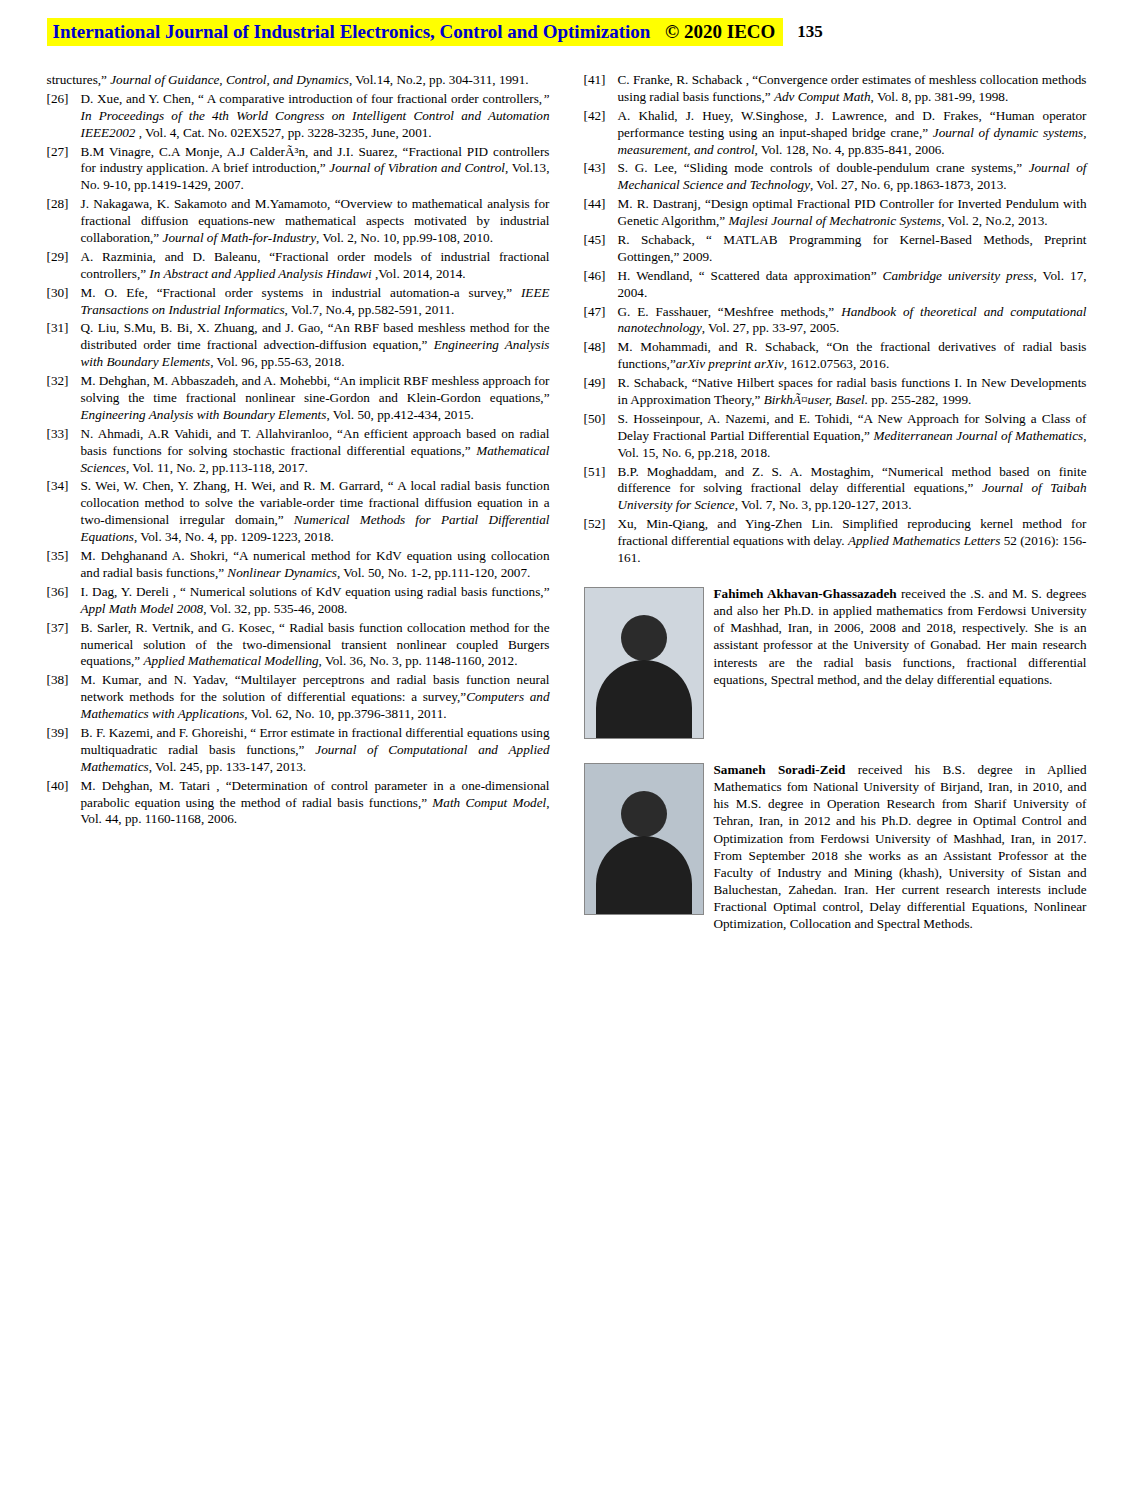International Journal of Industrial Electronics, Control and Optimization © 2020 IECO 135
structures,” Journal of Guidance, Control, and Dynamics, Vol.14, No.2, pp. 304-311, 1991.
[26] D. Xue, and Y. Chen, “ A comparative introduction of four fractional order controllers,” In Proceedings of the 4th World Congress on Intelligent Control and Automation IEEE2002 , Vol. 4, Cat. No. 02EX527, pp. 3228-3235, June, 2001.
[27] B.M Vinagre, C.A Monje, A.J CalderÃ³n, and J.I. Suarez, “Fractional PID controllers for industry application. A brief introduction,” Journal of Vibration and Control, Vol.13, No. 9-10, pp.1419-1429, 2007.
[28] J. Nakagawa, K. Sakamoto and M.Yamamoto, “Overview to mathematical analysis for fractional diffusion equations-new mathematical aspects motivated by industrial collaboration,” Journal of Math-for-Industry, Vol. 2, No. 10, pp.99-108, 2010.
[29] A. Razminia, and D. Baleanu, “Fractional order models of industrial fractional controllers,” In Abstract and Applied Analysis Hindawi ,Vol. 2014, 2014.
[30] M. O. Efe, “Fractional order systems in industrial automation-a survey,” IEEE Transactions on Industrial Informatics, Vol.7, No.4, pp.582-591, 2011.
[31] Q. Liu, S.Mu, B. Bi, X. Zhuang, and J. Gao, “An RBF based meshless method for the distributed order time fractional advection-diffusion equation,” Engineering Analysis with Boundary Elements, Vol. 96, pp.55-63, 2018.
[32] M. Dehghan, M. Abbaszadeh, and A. Mohebbi, “An implicit RBF meshless approach for solving the time fractional nonlinear sine-Gordon and Klein-Gordon equations,” Engineering Analysis with Boundary Elements, Vol. 50, pp.412-434, 2015.
[33] N. Ahmadi, A.R Vahidi, and T. Allahviranloo, “An efficient approach based on radial basis functions for solving stochastic fractional differential equations,” Mathematical Sciences, Vol. 11, No. 2, pp.113-118, 2017.
[34] S. Wei, W. Chen, Y. Zhang, H. Wei, and R. M. Garrard, “ A local radial basis function collocation method to solve the variable-order time fractional diffusion equation in a two-dimensional irregular domain,” Numerical Methods for Partial Differential Equations, Vol. 34, No. 4, pp. 1209-1223, 2018.
[35] M. Dehghanand A. Shokri, “A numerical method for KdV equation using collocation and radial basis functions,” Nonlinear Dynamics, Vol. 50, No. 1-2, pp.111-120, 2007.
[36] I. Dag, Y. Dereli , “ Numerical solutions of KdV equation using radial basis functions,” Appl Math Model 2008, Vol. 32, pp. 535-46, 2008.
[37] B. Sarler, R. Vertnik, and G. Kosec, “ Radial basis function collocation method for the numerical solution of the two-dimensional transient nonlinear coupled Burgers equations,” Applied Mathematical Modelling, Vol. 36, No. 3, pp. 1148-1160, 2012.
[38] M. Kumar, and N. Yadav, “Multilayer perceptrons and radial basis function neural network methods for the solution of differential equations: a survey,”Computers and Mathematics with Applications, Vol. 62, No. 10, pp.3796-3811, 2011.
[39] B. F. Kazemi, and F. Ghoreishi, “ Error estimate in fractional differential equations using multiquadratic radial basis functions,” Journal of Computational and Applied Mathematics, Vol. 245, pp. 133-147, 2013.
[40] M. Dehghan, M. Tatari , “Determination of control parameter in a one-dimensional parabolic equation using the method of radial basis functions,” Math Comput Model, Vol. 44, pp. 1160-1168, 2006.
[41] C. Franke, R. Schaback , “Convergence order estimates of meshless collocation methods using radial basis functions,” Adv Comput Math, Vol. 8, pp. 381-99, 1998.
[42] A. Khalid, J. Huey, W.Singhose, J. Lawrence, and D. Frakes, “Human operator performance testing using an input-shaped bridge crane,” Journal of dynamic systems, measurement, and control, Vol. 128, No. 4, pp.835-841, 2006.
[43] S. G. Lee, “Sliding mode controls of double-pendulum crane systems,” Journal of Mechanical Science and Technology, Vol. 27, No. 6, pp.1863-1873, 2013.
[44] M. R. Dastranj, “Design optimal Fractional PID Controller for Inverted Pendulum with Genetic Algorithm,” Majlesi Journal of Mechatronic Systems, Vol. 2, No.2, 2013.
[45] R. Schaback, “ MATLAB Programming for Kernel-Based Methods, Preprint Gottingen,” 2009.
[46] H. Wendland, “ Scattered data approximation” Cambridge university press, Vol. 17, 2004.
[47] G. E. Fasshauer, “Meshfree methods,” Handbook of theoretical and computational nanotechnology, Vol. 27, pp. 33-97, 2005.
[48] M. Mohammadi, and R. Schaback, “On the fractional derivatives of radial basis functions,”arXiv preprint arXiv, 1612.07563, 2016.
[49] R. Schaback, “Native Hilbert spaces for radial basis functions I. In New Developments in Approximation Theory,” BirkhÃ¤user, Basel. pp. 255-282, 1999.
[50] S. Hosseinpour, A. Nazemi, and E. Tohidi, “A New Approach for Solving a Class of Delay Fractional Partial Differential Equation,” Mediterranean Journal of Mathematics, Vol. 15, No. 6, pp.218, 2018.
[51] B.P. Moghaddam, and Z. S. A. Mostaghim, “Numerical method based on finite difference for solving fractional delay differential equations,” Journal of Taibah University for Science, Vol. 7, No. 3, pp.120-127, 2013.
[52] Xu, Min-Qiang, and Ying-Zhen Lin. Simplified reproducing kernel method for fractional differential equations with delay. Applied Mathematics Letters 52 (2016): 156-161.
Fahimeh Akhavan-Ghassazadeh received the .S. and M. S. degrees and also her Ph.D. in applied mathematics from Ferdowsi University of Mashhad, Iran, in 2006, 2008 and 2018, respectively. She is an assistant professor at the University of Gonabad. Her main research interests are the radial basis functions, fractional differential equations, Spectral method, and the delay differential equations.
Samaneh Soradi-Zeid received his B.S. degree in Apllied Mathematics fom National University of Birjand, Iran, in 2010, and his M.S. degree in Operation Research from Sharif University of Tehran, Iran, in 2012 and his Ph.D. degree in Optimal Control and Optimization from Ferdowsi University of Mashhad, Iran, in 2017. From September 2018 she works as an Assistant Professor at the Faculty of Industry and Mining (khash), University of Sistan and Baluchestan, Zahedan. Iran. Her current research interests include Fractional Optimal control, Delay differential Equations, Nonlinear Optimization, Collocation and Spectral Methods.